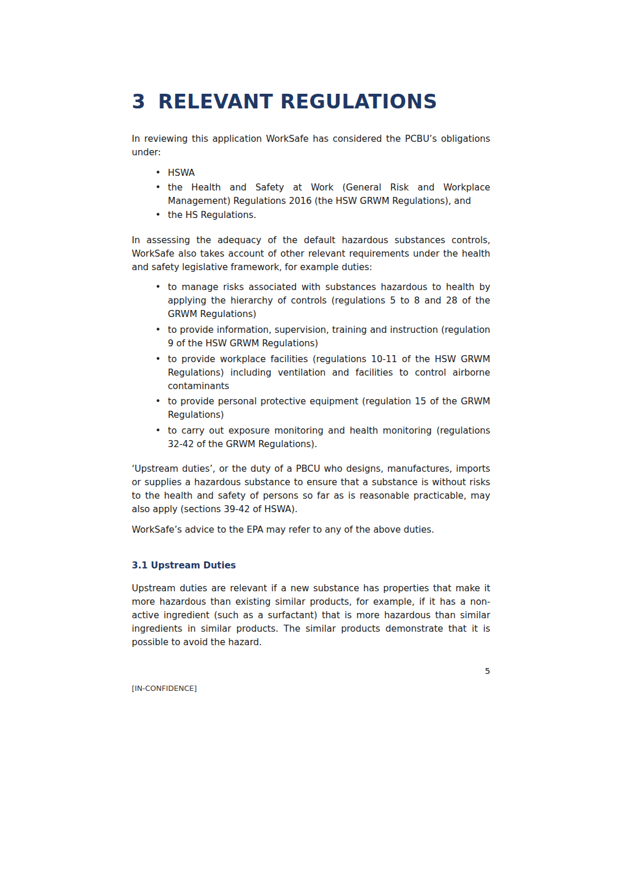3 RELEVANT REGULATIONS
In reviewing this application WorkSafe has considered the PCBU’s obligations under:
HSWA
the Health and Safety at Work (General Risk and Workplace Management) Regulations 2016 (the HSW GRWM Regulations), and
the HS Regulations.
In assessing the adequacy of the default hazardous substances controls, WorkSafe also takes account of other relevant requirements under the health and safety legislative framework, for example duties:
to manage risks associated with substances hazardous to health by applying the hierarchy of controls (regulations 5 to 8 and 28 of the GRWM Regulations)
to provide information, supervision, training and instruction (regulation 9 of the HSW GRWM Regulations)
to provide workplace facilities (regulations 10-11 of the HSW GRWM Regulations) including ventilation and facilities to control airborne contaminants
to provide personal protective equipment (regulation 15 of the GRWM Regulations)
to carry out exposure monitoring and health monitoring (regulations 32-42 of the GRWM Regulations).
‘Upstream duties’, or the duty of a PBCU who designs, manufactures, imports or supplies a hazardous substance to ensure that a substance is without risks to the health and safety of persons so far as is reasonable practicable, may also apply (sections 39-42 of HSWA).
WorkSafe’s advice to the EPA may refer to any of the above duties.
3.1 Upstream Duties
Upstream duties are relevant if a new substance has properties that make it more hazardous than existing similar products, for example, if it has a non-active ingredient (such as a surfactant) that is more hazardous than similar ingredients in similar products. The similar products demonstrate that it is possible to avoid the hazard.
5
[IN-CONFIDENCE]